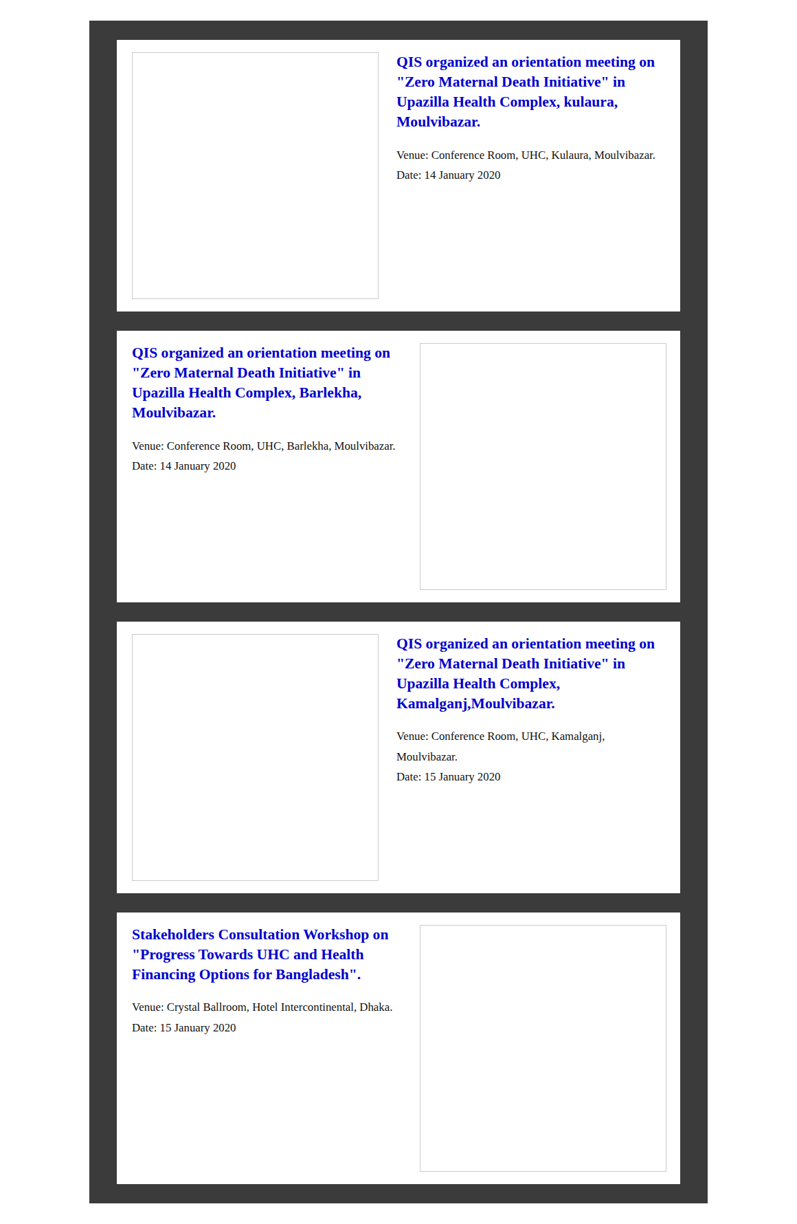QIS organized an orientation meeting on "Zero Maternal Death Initiative" in Upazilla Health Complex, kulaura, Moulvibazar.
Venue: Conference Room, UHC, Kulaura, Moulvibazar.
Date: 14 January 2020
QIS organized an orientation meeting on "Zero Maternal Death Initiative" in Upazilla Health Complex, Barlekha, Moulvibazar.
Venue: Conference Room, UHC, Barlekha, Moulvibazar.
Date: 14 January 2020
QIS organized an orientation meeting on "Zero Maternal Death Initiative" in Upazilla Health Complex, Kamalganj,Moulvibazar.
Venue: Conference Room, UHC, Kamalganj, Moulvibazar.
Date: 15 January 2020
Stakeholders Consultation Workshop on "Progress Towards UHC and Health Financing Options for Bangladesh".
Venue: Crystal Ballroom, Hotel Intercontinental, Dhaka.
Date: 15 January 2020